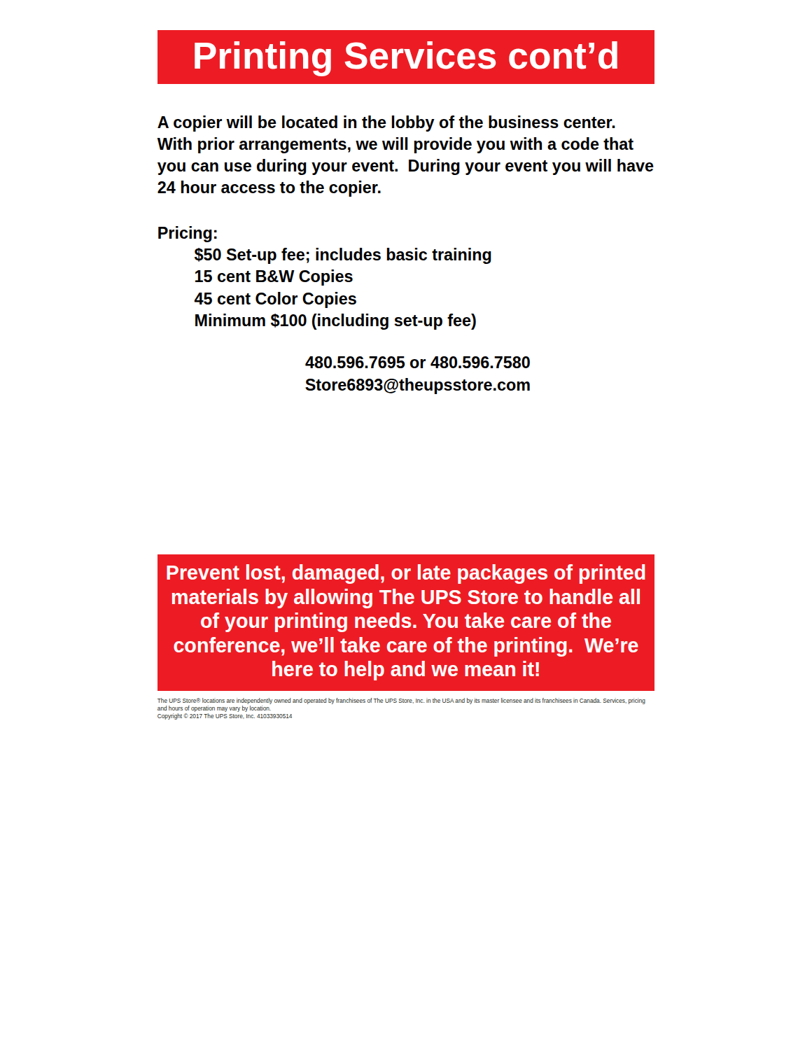Printing Services cont’d
A copier will be located in the lobby of the business center. With prior arrangements, we will provide you with a code that you can use during your event. During your event you will have 24 hour access to the copier.
Pricing:
$50 Set-up fee; includes basic training
15 cent B&W Copies
45 cent Color Copies
Minimum $100 (including set-up fee)
480.596.7695 or 480.596.7580
Store6893@theupsstore.com
Prevent lost, damaged, or late packages of printed materials by allowing The UPS Store to handle all of your printing needs. You take care of the conference, we’ll take care of the printing. We’re here to help and we mean it!
The UPS Store® locations are independently owned and operated by franchisees of The UPS Store, Inc. in the USA and by its master licensee and its franchisees in Canada. Services, pricing and hours of operation may vary by location.
Copyright © 2017 The UPS Store, Inc. 41033930514